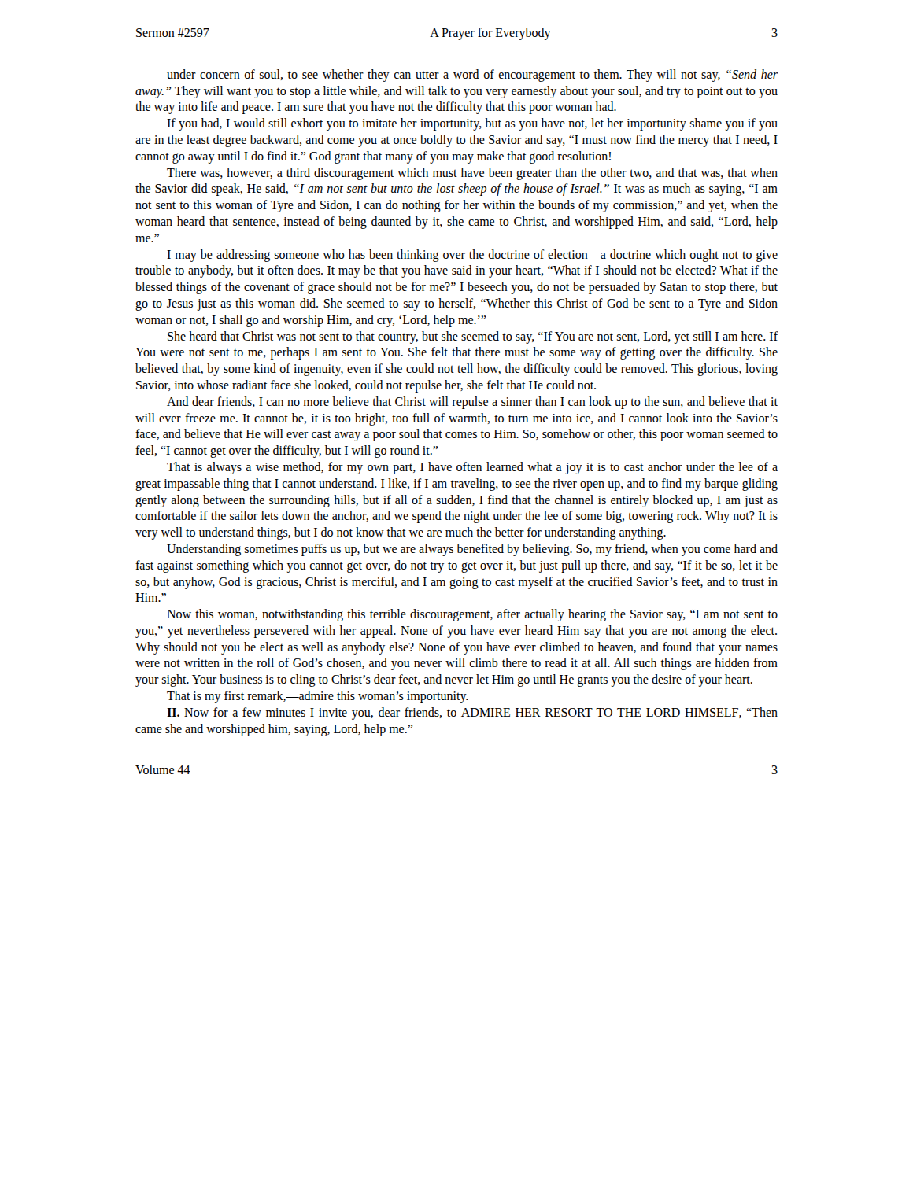Sermon #2597 A Prayer for Everybody 3
under concern of soul, to see whether they can utter a word of encouragement to them. They will not say, “Send her away.” They will want you to stop a little while, and will talk to you very earnestly about your soul, and try to point out to you the way into life and peace. I am sure that you have not the difficulty that this poor woman had.
If you had, I would still exhort you to imitate her importunity, but as you have not, let her importunity shame you if you are in the least degree backward, and come you at once boldly to the Savior and say, “I must now find the mercy that I need, I cannot go away until I do find it.” God grant that many of you may make that good resolution!
There was, however, a third discouragement which must have been greater than the other two, and that was, that when the Savior did speak, He said, “I am not sent but unto the lost sheep of the house of Israel.” It was as much as saying, “I am not sent to this woman of Tyre and Sidon, I can do nothing for her within the bounds of my commission,” and yet, when the woman heard that sentence, instead of being daunted by it, she came to Christ, and worshipped Him, and said, “Lord, help me.”
I may be addressing someone who has been thinking over the doctrine of election—a doctrine which ought not to give trouble to anybody, but it often does. It may be that you have said in your heart, “What if I should not be elected? What if the blessed things of the covenant of grace should not be for me?” I beseech you, do not be persuaded by Satan to stop there, but go to Jesus just as this woman did. She seemed to say to herself, “Whether this Christ of God be sent to a Tyre and Sidon woman or not, I shall go and worship Him, and cry, ‘Lord, help me.’”
She heard that Christ was not sent to that country, but she seemed to say, “If You are not sent, Lord, yet still I am here. If You were not sent to me, perhaps I am sent to You. She felt that there must be some way of getting over the difficulty. She believed that, by some kind of ingenuity, even if she could not tell how, the difficulty could be removed. This glorious, loving Savior, into whose radiant face she looked, could not repulse her, she felt that He could not.
And dear friends, I can no more believe that Christ will repulse a sinner than I can look up to the sun, and believe that it will ever freeze me. It cannot be, it is too bright, too full of warmth, to turn me into ice, and I cannot look into the Savior’s face, and believe that He will ever cast away a poor soul that comes to Him. So, somehow or other, this poor woman seemed to feel, “I cannot get over the difficulty, but I will go round it.”
That is always a wise method, for my own part, I have often learned what a joy it is to cast anchor under the lee of a great impassable thing that I cannot understand. I like, if I am traveling, to see the river open up, and to find my barque gliding gently along between the surrounding hills, but if all of a sudden, I find that the channel is entirely blocked up, I am just as comfortable if the sailor lets down the anchor, and we spend the night under the lee of some big, towering rock. Why not? It is very well to understand things, but I do not know that we are much the better for understanding anything.
Understanding sometimes puffs us up, but we are always benefited by believing. So, my friend, when you come hard and fast against something which you cannot get over, do not try to get over it, but just pull up there, and say, “If it be so, let it be so, but anyhow, God is gracious, Christ is merciful, and I am going to cast myself at the crucified Savior’s feet, and to trust in Him.”
Now this woman, notwithstanding this terrible discouragement, after actually hearing the Savior say, “I am not sent to you,” yet nevertheless persevered with her appeal. None of you have ever heard Him say that you are not among the elect. Why should not you be elect as well as anybody else? None of you have ever climbed to heaven, and found that your names were not written in the roll of God’s chosen, and you never will climb there to read it at all. All such things are hidden from your sight. Your business is to cling to Christ’s dear feet, and never let Him go until He grants you the desire of your heart.
That is my first remark,—admire this woman’s importunity.
II. Now for a few minutes I invite you, dear friends, to ADMIRE HER RESORT TO THE LORD HIMSELF, “Then came she and worshipped him, saying, Lord, help me.”
Volume 44 3